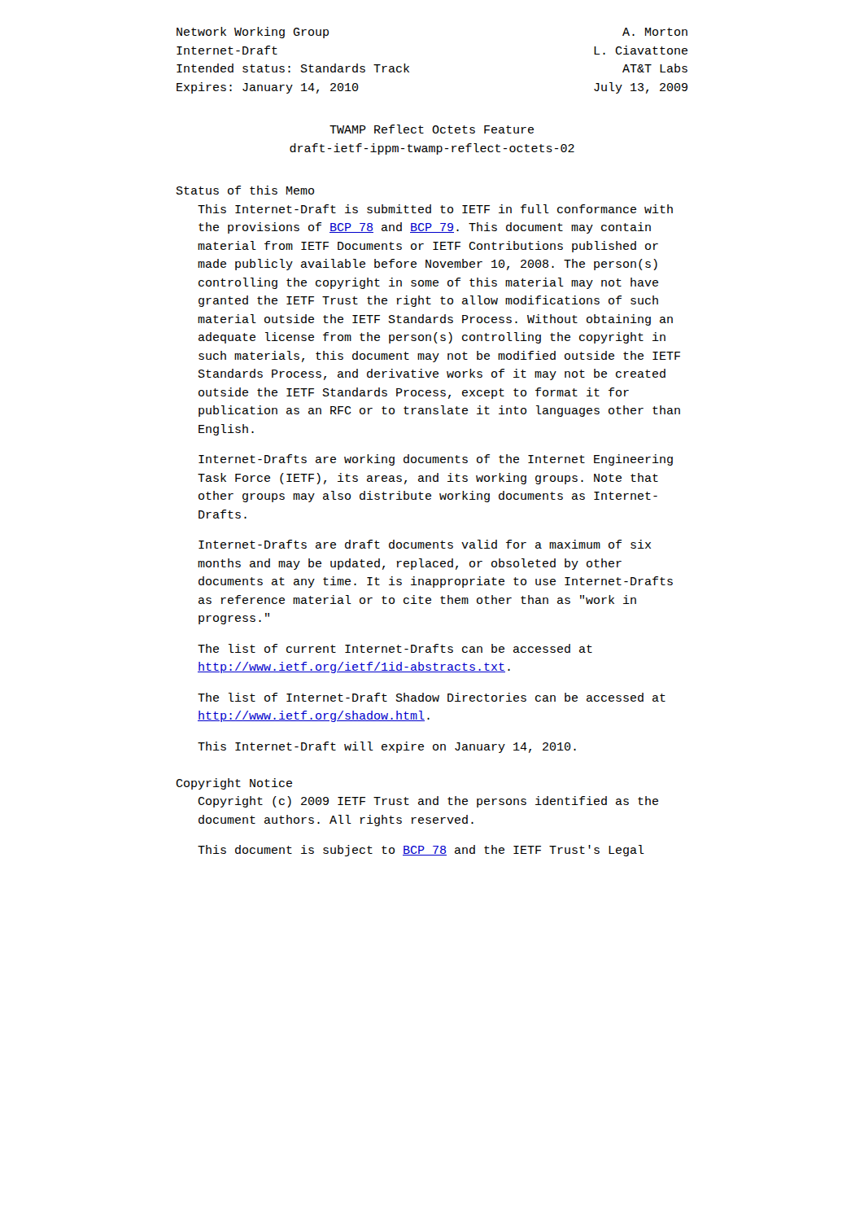Network Working Group A. Morton
Internet-Draft L. Ciavattone
Intended status: Standards Track AT&T Labs
Expires: January 14, 2010 July 13, 2009
TWAMP Reflect Octets Feature
draft-ietf-ippm-twamp-reflect-octets-02
Status of this Memo
This Internet-Draft is submitted to IETF in full conformance with the provisions of BCP 78 and BCP 79. This document may contain material from IETF Documents or IETF Contributions published or made publicly available before November 10, 2008. The person(s) controlling the copyright in some of this material may not have granted the IETF Trust the right to allow modifications of such material outside the IETF Standards Process. Without obtaining an adequate license from the person(s) controlling the copyright in such materials, this document may not be modified outside the IETF Standards Process, and derivative works of it may not be created outside the IETF Standards Process, except to format it for publication as an RFC or to translate it into languages other than English.
Internet-Drafts are working documents of the Internet Engineering Task Force (IETF), its areas, and its working groups. Note that other groups may also distribute working documents as Internet- Drafts.
Internet-Drafts are draft documents valid for a maximum of six months and may be updated, replaced, or obsoleted by other documents at any time. It is inappropriate to use Internet-Drafts as reference material or to cite them other than as "work in progress."
The list of current Internet-Drafts can be accessed at http://www.ietf.org/ietf/1id-abstracts.txt.
The list of Internet-Draft Shadow Directories can be accessed at http://www.ietf.org/shadow.html.
This Internet-Draft will expire on January 14, 2010.
Copyright Notice
Copyright (c) 2009 IETF Trust and the persons identified as the document authors. All rights reserved.
This document is subject to BCP 78 and the IETF Trust's Legal